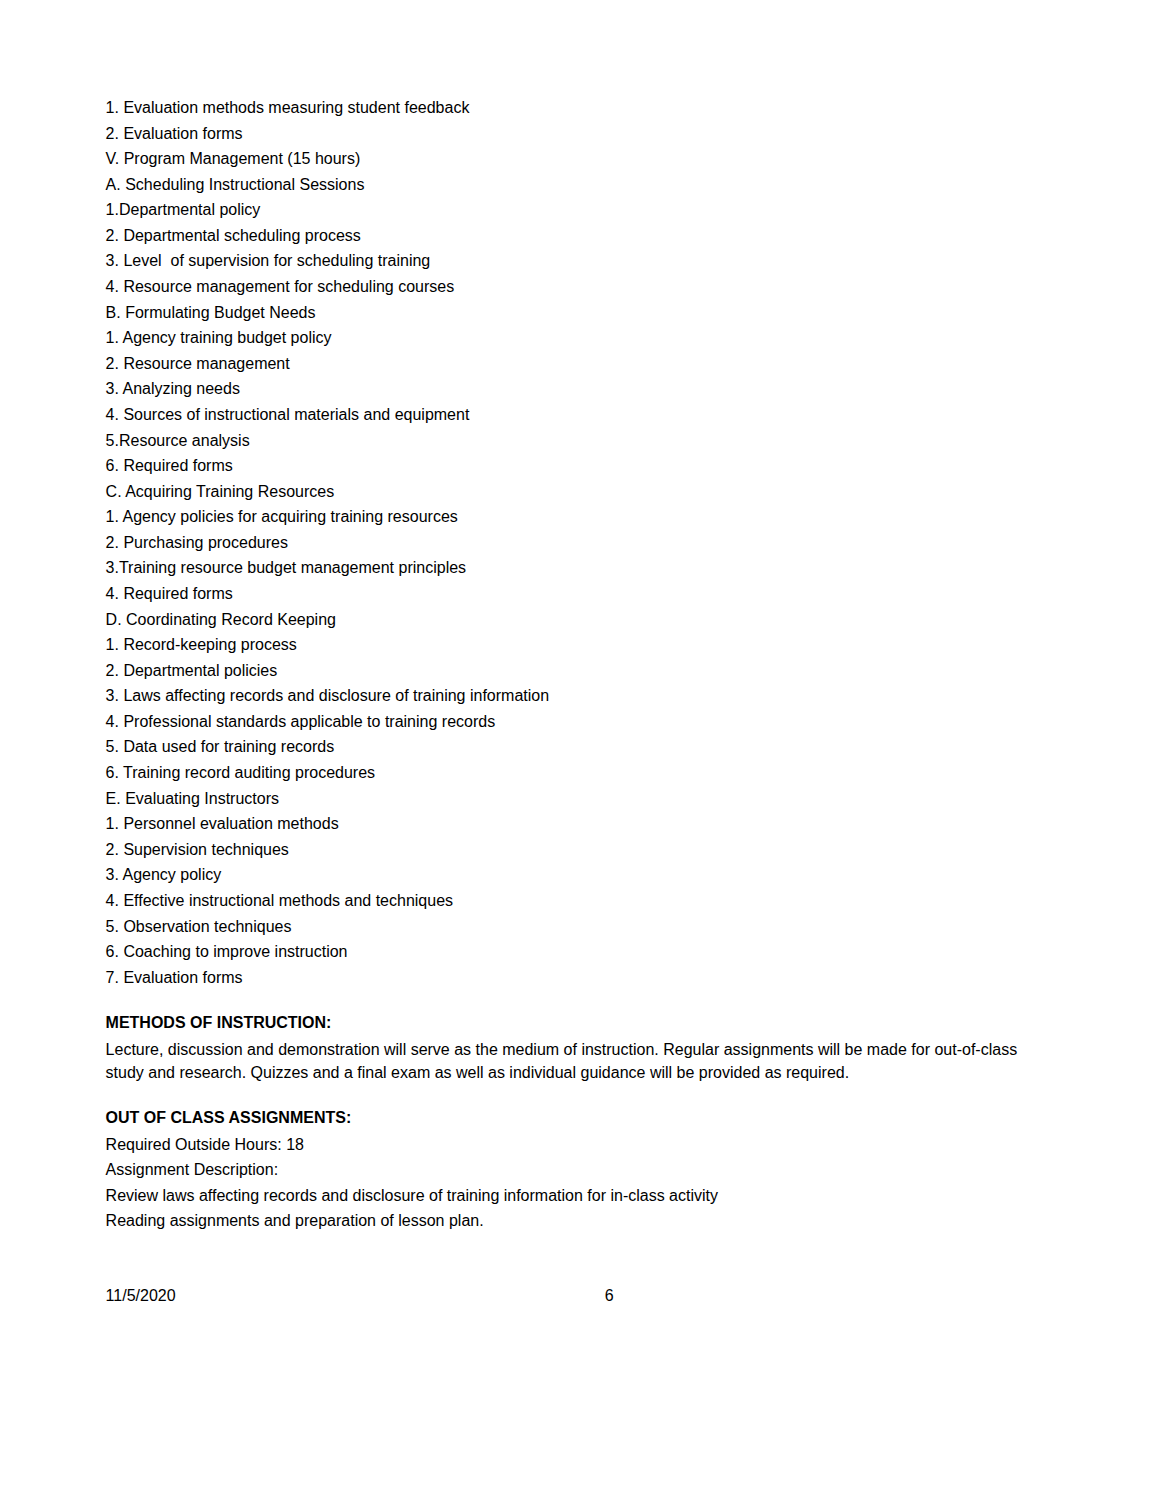1. Evaluation methods measuring student feedback
2. Evaluation forms
V. Program Management (15 hours)
A. Scheduling Instructional Sessions
1.Departmental policy
2. Departmental scheduling process
3. Level of supervision for scheduling training
4. Resource management for scheduling courses
B. Formulating Budget Needs
1. Agency training budget policy
2. Resource management
3. Analyzing needs
4. Sources of instructional materials and equipment
5.Resource analysis
6. Required forms
C. Acquiring Training Resources
1. Agency policies for acquiring training resources
2. Purchasing procedures
3.Training resource budget management principles
4. Required forms
D. Coordinating Record Keeping
1. Record-keeping process
2. Departmental policies
3. Laws affecting records and disclosure of training information
4. Professional standards applicable to training records
5. Data used for training records
6. Training record auditing procedures
E. Evaluating Instructors
1. Personnel evaluation methods
2. Supervision techniques
3. Agency policy
4. Effective instructional methods and techniques
5. Observation techniques
6. Coaching to improve instruction
7. Evaluation forms
METHODS OF INSTRUCTION:
Lecture, discussion and demonstration will serve as the medium of instruction. Regular assignments will be made for out-of-class study and research. Quizzes and a final exam as well as individual guidance will be provided as required.
OUT OF CLASS ASSIGNMENTS:
Required Outside Hours: 18
Assignment Description:
Review laws affecting records and disclosure of training information for in-class activity
Reading assignments and preparation of lesson plan.
11/5/2020 6